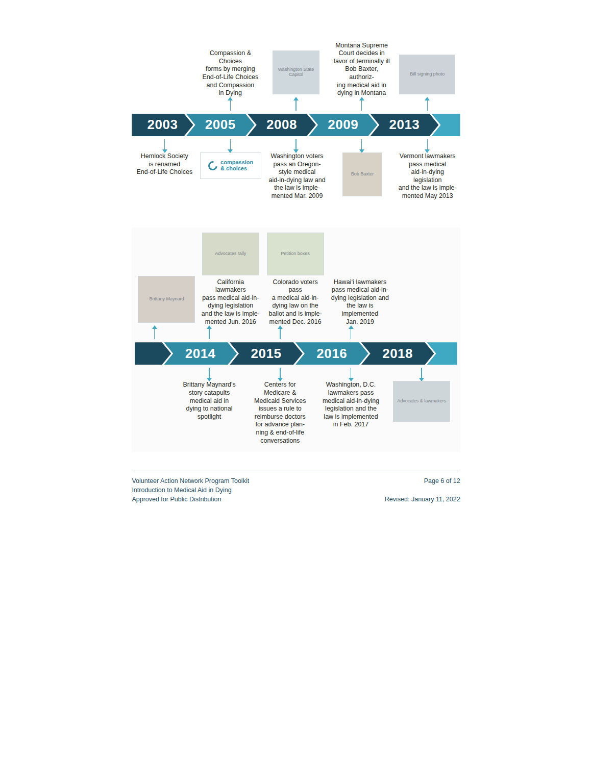Compassion & Choices
forms by merging
End-of-Life Choices
and Compassion
in Dying
Washington State Capitol
Montana Supreme
Court decides in
favor of terminally ill
Bob Baxter, authoriz-
ing medical aid in
dying in Montana
Bill signing photo
2003
2005
2008
2009
2013
Hemlock Society
is renamed
End-of-Life Choices
compassion
& choices
Washington voters
pass an Oregon-
style medical
aid-in-dying law and
the law is imple-
mented Mar. 2009
Bob Baxter
Vermont lawmakers
pass medical
aid-in-dying legislation
and the law is imple-
mented May 2013
Brittany Maynard
Advocates rally
California lawmakers
pass medical aid-in-
dying legislation
and the law is imple-
mented Jun. 2016
Petition boxes
Colorado voters pass
a medical aid-in-
dying law on the
ballot and is imple-
mented Dec. 2016
Hawai‘i lawmakers
pass medical aid-in-
dying legislation and
the law is implemented
Jan. 2019
2014
2015
2016
2018
Brittany Maynard’s
story catapults
medical aid in
dying to national
spotlight
Centers for
Medicare &
Medicaid Services
issues a rule to
reimburse doctors
for advance plan-
ning & end-of-life
conversations
Washington, D.C.
lawmakers pass
medical aid-in-dying
legislation and the
law is implemented
in Feb. 2017
Advocates & lawmakers
Volunteer Action Network Program Toolkit
Introduction to Medical Aid in Dying
Approved for Public Distribution
Page 6 of 12
Revised: January 11, 2022